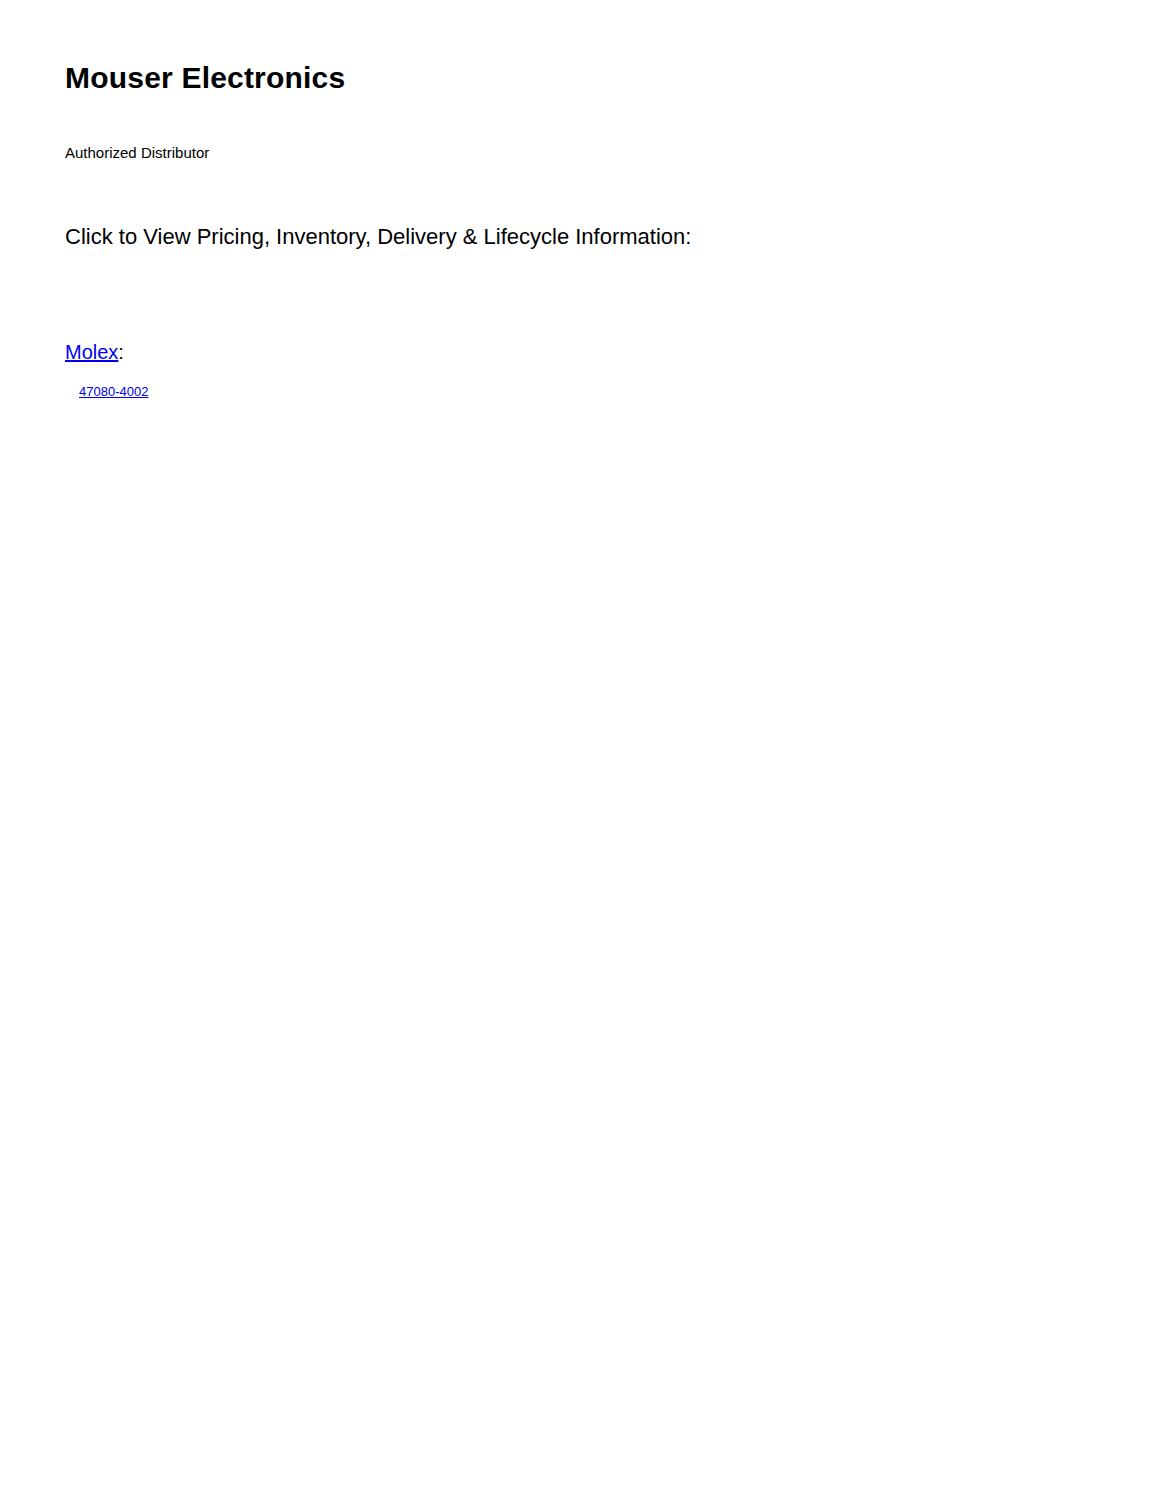Mouser Electronics
Authorized Distributor
Click to View Pricing, Inventory, Delivery & Lifecycle Information:
Molex:
47080-4002